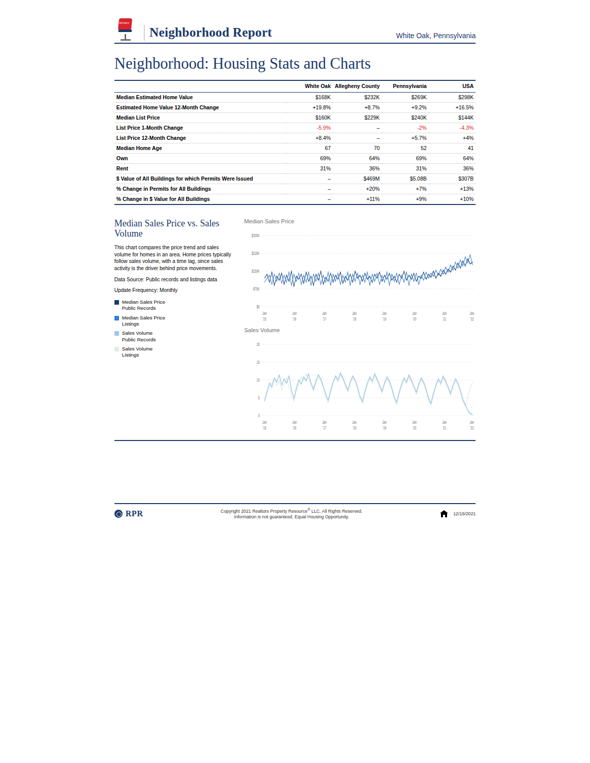Neighborhood Report
White Oak, Pennsylvania
Neighborhood: Housing Stats and Charts
| | White Oak | Allegheny County | Pennsylvania | USA |
| --- | --- | --- | --- | --- |
| Median Estimated Home Value | $168K | $232K | $269K | $298K |
| Estimated Home Value 12-Month Change | +19.8% | +8.7% | +9.2% | +16.5% |
| Median List Price | $160K | $229K | $240K | $144K |
| List Price 1-Month Change | -5.9% | – | -2% | -4.3% |
| List Price 12-Month Change | +8.4% | – | +5.7% | +4% |
| Median Home Age | 67 | 70 | 52 | 41 |
| Own | 69% | 64% | 69% | 64% |
| Rent | 31% | 36% | 31% | 36% |
| $ Value of All Buildings for which Permits Were Issued | – | $469M | $5.08B | $307B |
| % Change in Permits for All Buildings | – | +20% | +7% | +13% |
| % Change in $ Value for All Buildings | – | +11% | +9% | +10% |
Median Sales Price vs. Sales Volume
This chart compares the price trend and sales volume for homes in an area. Home prices typically follow sales volume, with a time lag, since sales activity is the driver behind price movements.
Data Source: Public records and listings data
Update Frequency: Monthly
Median Sales Price
Public Records
Median Sales Price
Listings
Sales Volume
Public Records
Sales Volume
Listings
Median Sales Price
$300K $225K $150K $75K $0 Jan'15 Jan'16 Jan'17 Jan'18 Jan'19 Jan'20 Jan'21 Jan'22
Sales Volume
20 15 10 5 0 Jan'15 Jan'16 Jan'17 Jan'18 Jan'19 Jan'20 Jan'21 Jan'22
RPR
Copyright 2021 Realtors Property Resource® LLC. All Rights Reserved.
Information is not guaranteed. Equal Housing Opportunity.
12/19/2021